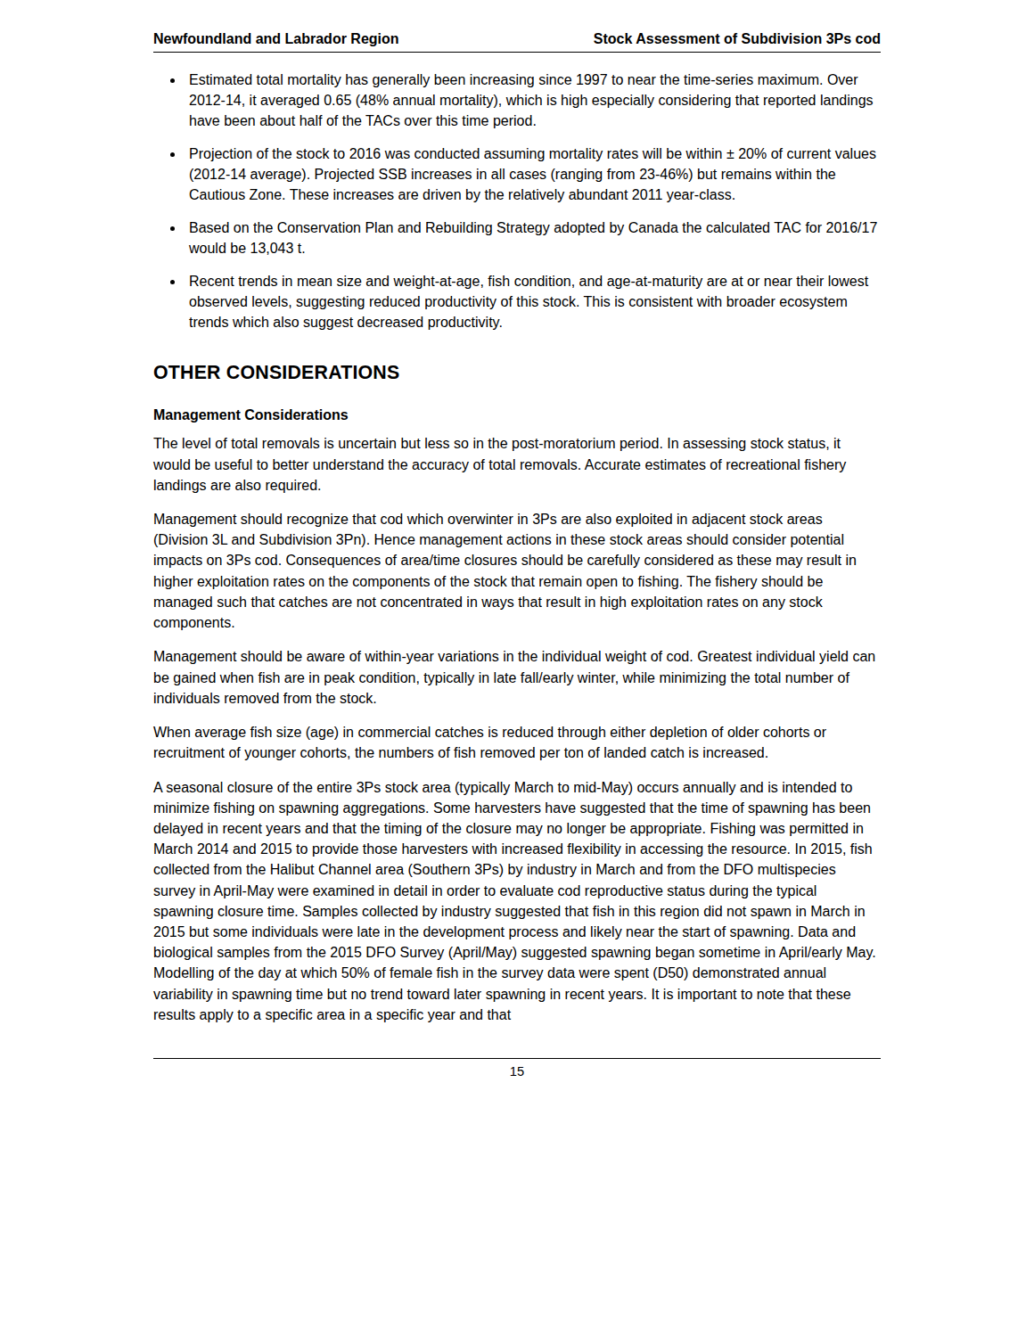Newfoundland and Labrador Region
Stock Assessment of Subdivision 3Ps cod
Estimated total mortality has generally been increasing since 1997 to near the time-series maximum. Over 2012-14, it averaged 0.65 (48% annual mortality), which is high especially considering that reported landings have been about half of the TACs over this time period.
Projection of the stock to 2016 was conducted assuming mortality rates will be within ± 20% of current values (2012-14 average). Projected SSB increases in all cases (ranging from 23-46%) but remains within the Cautious Zone. These increases are driven by the relatively abundant 2011 year-class.
Based on the Conservation Plan and Rebuilding Strategy adopted by Canada the calculated TAC for 2016/17 would be 13,043 t.
Recent trends in mean size and weight-at-age, fish condition, and age-at-maturity are at or near their lowest observed levels, suggesting reduced productivity of this stock. This is consistent with broader ecosystem trends which also suggest decreased productivity.
OTHER CONSIDERATIONS
Management Considerations
The level of total removals is uncertain but less so in the post-moratorium period. In assessing stock status, it would be useful to better understand the accuracy of total removals. Accurate estimates of recreational fishery landings are also required.
Management should recognize that cod which overwinter in 3Ps are also exploited in adjacent stock areas (Division 3L and Subdivision 3Pn). Hence management actions in these stock areas should consider potential impacts on 3Ps cod. Consequences of area/time closures should be carefully considered as these may result in higher exploitation rates on the components of the stock that remain open to fishing. The fishery should be managed such that catches are not concentrated in ways that result in high exploitation rates on any stock components.
Management should be aware of within-year variations in the individual weight of cod. Greatest individual yield can be gained when fish are in peak condition, typically in late fall/early winter, while minimizing the total number of individuals removed from the stock.
When average fish size (age) in commercial catches is reduced through either depletion of older cohorts or recruitment of younger cohorts, the numbers of fish removed per ton of landed catch is increased.
A seasonal closure of the entire 3Ps stock area (typically March to mid-May) occurs annually and is intended to minimize fishing on spawning aggregations. Some harvesters have suggested that the time of spawning has been delayed in recent years and that the timing of the closure may no longer be appropriate. Fishing was permitted in March 2014 and 2015 to provide those harvesters with increased flexibility in accessing the resource. In 2015, fish collected from the Halibut Channel area (Southern 3Ps) by industry in March and from the DFO multispecies survey in April-May were examined in detail in order to evaluate cod reproductive status during the typical spawning closure time. Samples collected by industry suggested that fish in this region did not spawn in March in 2015 but some individuals were late in the development process and likely near the start of spawning. Data and biological samples from the 2015 DFO Survey (April/May) suggested spawning began sometime in April/early May. Modelling of the day at which 50% of female fish in the survey data were spent (D50) demonstrated annual variability in spawning time but no trend toward later spawning in recent years. It is important to note that these results apply to a specific area in a specific year and that
15